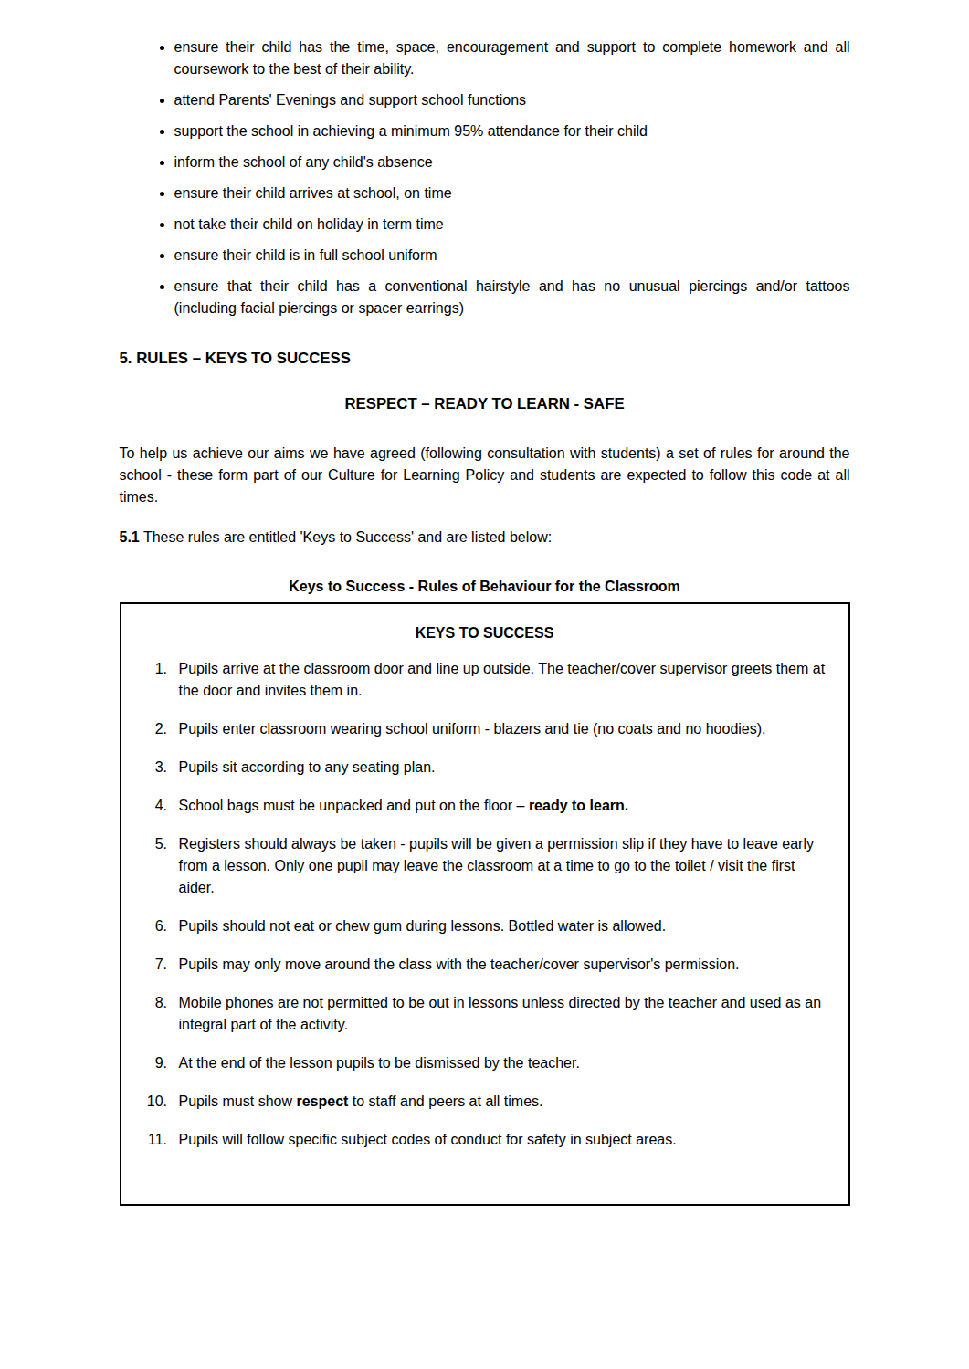ensure their child has the time, space, encouragement and support to complete homework and all coursework to the best of their ability.
attend Parents' Evenings and support school functions
support the school in achieving a minimum 95% attendance for their child
inform the school of any child's absence
ensure their child arrives at school, on time
not take their child on holiday in term time
ensure their child is in full school uniform
ensure that their child has a conventional hairstyle and has no unusual piercings and/or tattoos (including facial piercings or spacer earrings)
5. RULES – KEYS TO SUCCESS
RESPECT – READY TO LEARN - SAFE
To help us achieve our aims we have agreed (following consultation with students) a set of rules for around the school - these form part of our Culture for Learning Policy and students are expected to follow this code at all times.
5.1 These rules are entitled 'Keys to Success' and are listed below:
Keys to Success - Rules of Behaviour for the Classroom
KEYS TO SUCCESS
Pupils arrive at the classroom door and line up outside. The teacher/cover supervisor greets them at the door and invites them in.
Pupils enter classroom wearing school uniform - blazers and tie (no coats and no hoodies).
Pupils sit according to any seating plan.
School bags must be unpacked and put on the floor – ready to learn.
Registers should always be taken - pupils will be given a permission slip if they have to leave early from a lesson. Only one pupil may leave the classroom at a time to go to the toilet / visit the first aider.
Pupils should not eat or chew gum during lessons. Bottled water is allowed.
Pupils may only move around the class with the teacher/cover supervisor's permission.
Mobile phones are not permitted to be out in lessons unless directed by the teacher and used as an integral part of the activity.
At the end of the lesson pupils to be dismissed by the teacher.
Pupils must show respect to staff and peers at all times.
Pupils will follow specific subject codes of conduct for safety in subject areas.